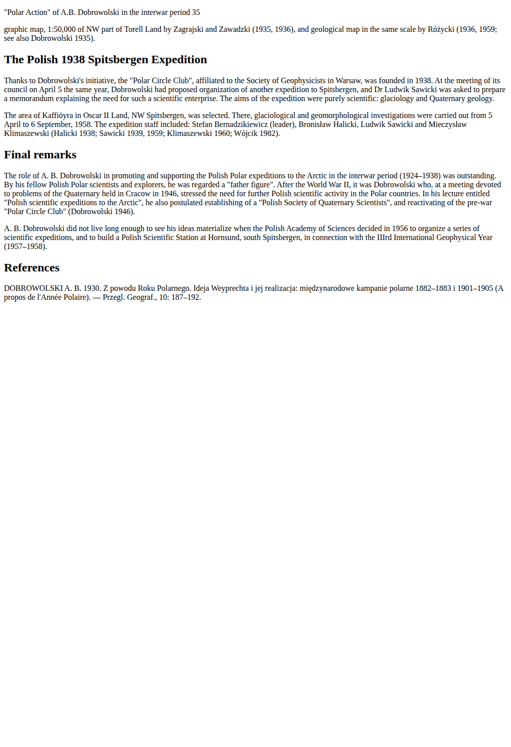"Polar Action" of A.B. Dobrowolski in the interwar period 35
graphic map, 1:50,000 of NW part of Torell Land by Zagrajski and Zawadzki (1935, 1936), and geological map in the same scale by Różycki (1936, 1959; see also Dobrowolski 1935).
The Polish 1938 Spitsbergen Expedition
Thanks to Dobrowolski's initiative, the "Polar Circle Club", affiliated to the Society of Geophysicists in Warsaw, was founded in 1938. At the meeting of its council on April 5 the same year, Dobrowolski had proposed organization of another expedition to Spitsbergen, and Dr Ludwik Sawicki was asked to prepare a memorandum explaining the need for such a scientific enterprise. The aims of the expedition were purely scientific: glaciology and Quaternary geology.
The area of Kaffiöyra in Oscar II Land, NW Spitsbergen, was selected. There, glaciological and geomorphological investigations were carried out from 5 April to 6 September, 1958. The expedition staff included: Stefan Bernadzikiewicz (leader), Bronisław Halicki, Ludwik Sawicki and Mieczysław Klimaszewski (Halicki 1938; Sawicki 1939, 1959; Klimaszewski 1960; Wójcik 1982).
Final remarks
The role of A. B. Dobrowolski in promoting and supporting the Polish Polar expeditions to the Arctic in the interwar period (1924–1938) was outstanding. By his fellow Polish Polar scientists and explorers, he was regarded a "father figure". After the World War II, it was Dobrowolski who, at a meeting devoted to problems of the Quaternary held in Cracow in 1946, stressed the need for further Polish scientific activity in the Polar countries. In his lecture entitled "Polish scientific expeditions to the Arctic", he also postulated establishing of a "Polish Society of Quaternary Scientists", and reactivating of the pre-war "Polar Circle Club" (Dobrowolski 1946).
A. B. Dobrowolski did not live long enough to see his ideas materialize when the Polish Academy of Sciences decided in 1956 to organize a series of scientific expeditions, and to build a Polish Scientific Station at Hornsund, south Spitsbergen, in connection with the IIIrd International Geophysical Year (1957–1958).
References
DOBROWOLSKI A. B. 1930. Z powodu Roku Polarnego. Ideja Weyprechta i jej realizacja: międzynarodowe kampanie polarne 1882–1883 i 1901–1905 (A propos de l'Année Polaire). — Przegl. Geograf., 10: 187–192.